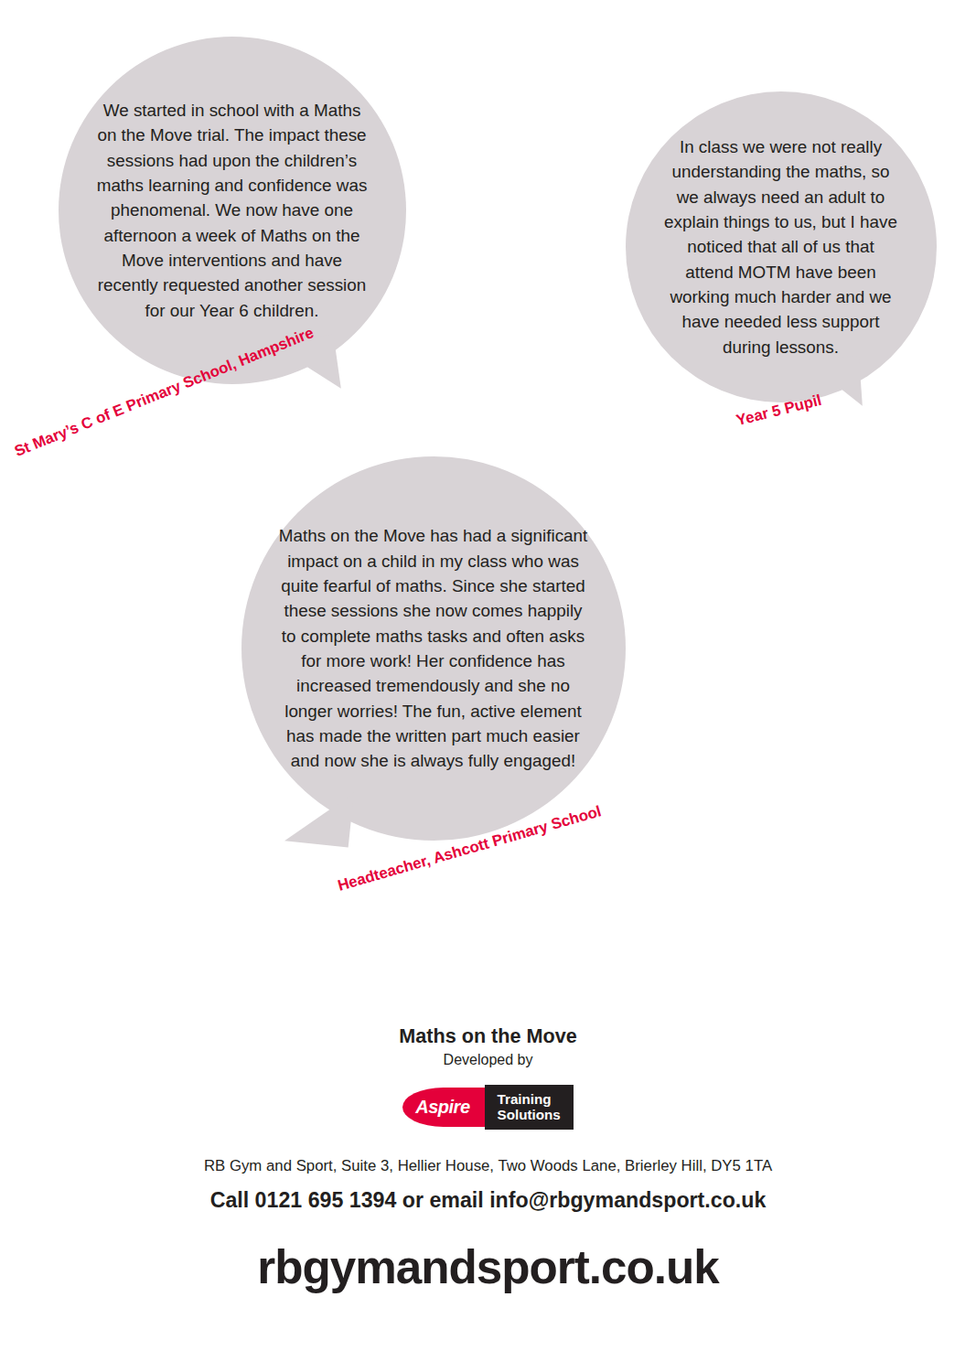We started in school with a Maths on the Move trial. The impact these sessions had upon the children’s maths learning and confidence was phenomenal. We now have one afternoon a week of Maths on the Move interventions and have recently requested another session for our Year 6 children.
St Mary’s C of E Primary School, Hampshire
In class we were not really understanding the maths, so we always need an adult to explain things to us, but I have noticed that all of us that attend MOTM have been working much harder and we have needed less support during lessons.
Year 5 Pupil
Maths on the Move has had a significant impact on a child in my class who was quite fearful of maths. Since she started these sessions she now comes happily to complete maths tasks and often asks for more work! Her confidence has increased tremendously and she no longer worries! The fun, active element has made the written part much easier and now she is always fully engaged!
Headteacher, Ashcott Primary School
Maths on the Move
Developed by
Aspire Training
Solutions
RB Gym and Sport, Suite 3, Hellier House, Two Woods Lane, Brierley Hill, DY5 1TA
Call 0121 695 1394 or email info@rbgymandsport.co.uk
rbgymandsport.co.uk